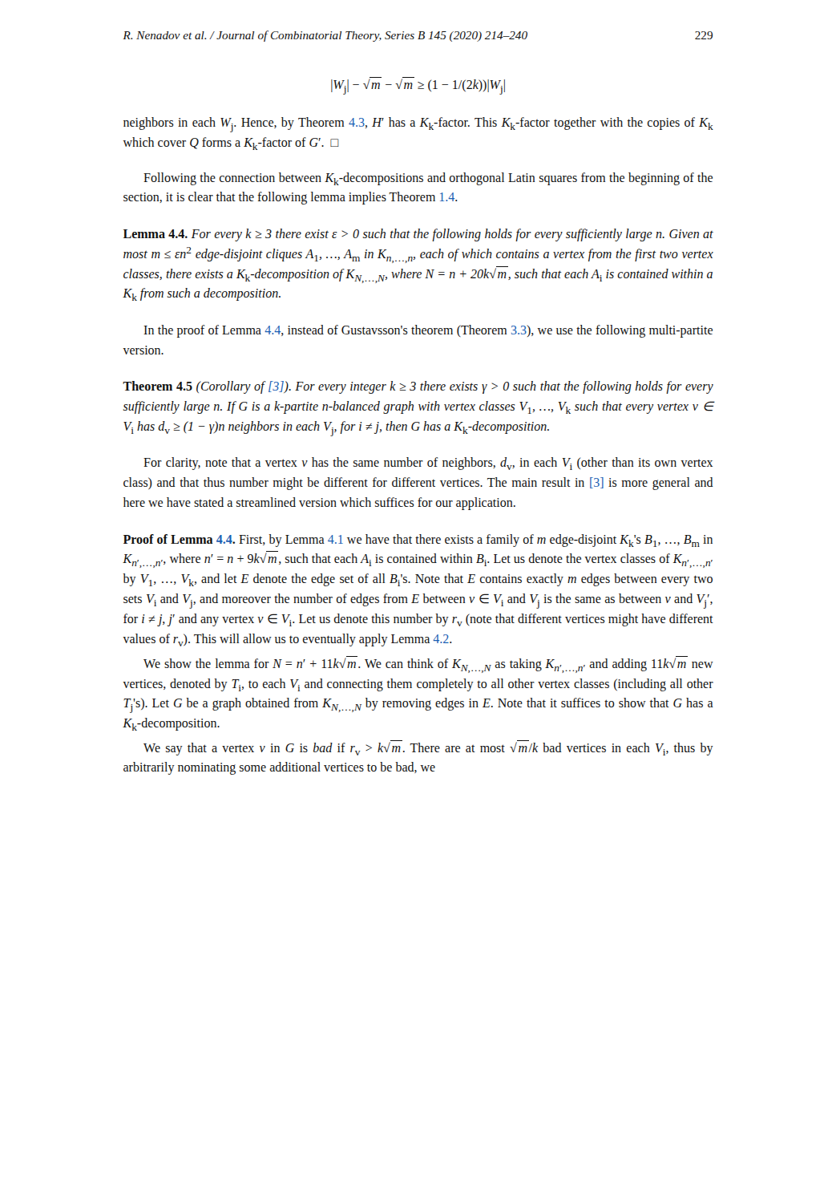R. Nenadov et al. / Journal of Combinatorial Theory, Series B 145 (2020) 214–240 229
|Wj| − √m − √m ≥ (1 − 1/(2k))|Wj|
neighbors in each Wj. Hence, by Theorem 4.3, H′ has a Kk-factor. This Kk-factor together with the copies of Kk which cover Q forms a Kk-factor of G′. □
Following the connection between Kk-decompositions and orthogonal Latin squares from the beginning of the section, it is clear that the following lemma implies Theorem 1.4.
Lemma 4.4. For every k ≥ 3 there exist ε > 0 such that the following holds for every sufficiently large n. Given at most m ≤ εn2 edge-disjoint cliques A1, …, Am in Kn,…,n, each of which contains a vertex from the first two vertex classes, there exists a Kk-decomposition of KN,…,N, where N = n + 20k√m, such that each Ai is contained within a Kk from such a decomposition.
In the proof of Lemma 4.4, instead of Gustavsson's theorem (Theorem 3.3), we use the following multi-partite version.
Theorem 4.5 (Corollary of [3]). For every integer k ≥ 3 there exists γ > 0 such that the following holds for every sufficiently large n. If G is a k-partite n-balanced graph with vertex classes V1, …, Vk such that every vertex v ∈ Vi has dv ≥ (1 − γ)n neighbors in each Vj, for i ≠ j, then G has a Kk-decomposition.
For clarity, note that a vertex v has the same number of neighbors, dv, in each Vi (other than its own vertex class) and that thus number might be different for different vertices. The main result in [3] is more general and here we have stated a streamlined version which suffices for our application.
Proof of Lemma 4.4. First, by Lemma 4.1 we have that there exists a family of m edge-disjoint Kk's B1, …, Bm in Kn′,…,n′, where n′ = n + 9k√m, such that each Ai is contained within Bi. Let us denote the vertex classes of Kn′,…,n′ by V1, …, Vk, and let E denote the edge set of all Bi's. Note that E contains exactly m edges between every two sets Vi and Vj, and moreover the number of edges from E between v ∈ Vi and Vj is the same as between v and Vj′, for i ≠ j, j′ and any vertex v ∈ Vi. Let us denote this number by rv (note that different vertices might have different values of rv). This will allow us to eventually apply Lemma 4.2.
We show the lemma for N = n′ + 11k√m. We can think of KN,…,N as taking Kn′,…,n′ and adding 11k√m new vertices, denoted by Ti, to each Vi and connecting them completely to all other vertex classes (including all other Tj's). Let G be a graph obtained from KN,…,N by removing edges in E. Note that it suffices to show that G has a Kk-decomposition.
We say that a vertex v in G is bad if rv > k√m. There are at most √m/k bad vertices in each Vi, thus by arbitrarily nominating some additional vertices to be bad, we